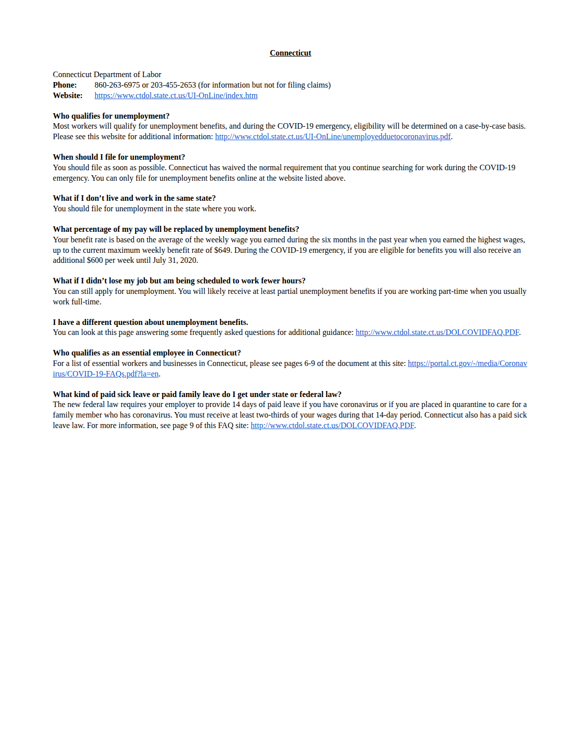Connecticut
Connecticut Department of Labor
Phone: 860-263-6975 or 203-455-2653 (for information but not for filing claims) Website: https://www.ctdol.state.ct.us/UI-OnLine/index.htm
Who qualifies for unemployment?
Most workers will qualify for unemployment benefits, and during the COVID-19 emergency, eligibility will be determined on a case-by-case basis. Please see this website for additional information: http://www.ctdol.state.ct.us/UI-OnLine/unemployedduetocoronavirus.pdf.
When should I file for unemployment?
You should file as soon as possible. Connecticut has waived the normal requirement that you continue searching for work during the COVID-19 emergency. You can only file for unemployment benefits online at the website listed above.
What if I don’t live and work in the same state?
You should file for unemployment in the state where you work.
What percentage of my pay will be replaced by unemployment benefits?
Your benefit rate is based on the average of the weekly wage you earned during the six months in the past year when you earned the highest wages, up to the current maximum weekly benefit rate of $649. During the COVID-19 emergency, if you are eligible for benefits you will also receive an additional $600 per week until July 31, 2020.
What if I didn’t lose my job but am being scheduled to work fewer hours?
You can still apply for unemployment. You will likely receive at least partial unemployment benefits if you are working part-time when you usually work full-time.
I have a different question about unemployment benefits.
You can look at this page answering some frequently asked questions for additional guidance: http://www.ctdol.state.ct.us/DOLCOVIDFAQ.PDF.
Who qualifies as an essential employee in Connecticut?
For a list of essential workers and businesses in Connecticut, please see pages 6-9 of the document at this site: https://portal.ct.gov/-/media/Coronavirus/COVID-19-FAQs.pdf?la=en.
What kind of paid sick leave or paid family leave do I get under state or federal law?
The new federal law requires your employer to provide 14 days of paid leave if you have coronavirus or if you are placed in quarantine to care for a family member who has coronavirus. You must receive at least two-thirds of your wages during that 14-day period. Connecticut also has a paid sick leave law. For more information, see page 9 of this FAQ site: http://www.ctdol.state.ct.us/DOLCOVIDFAQ.PDF.